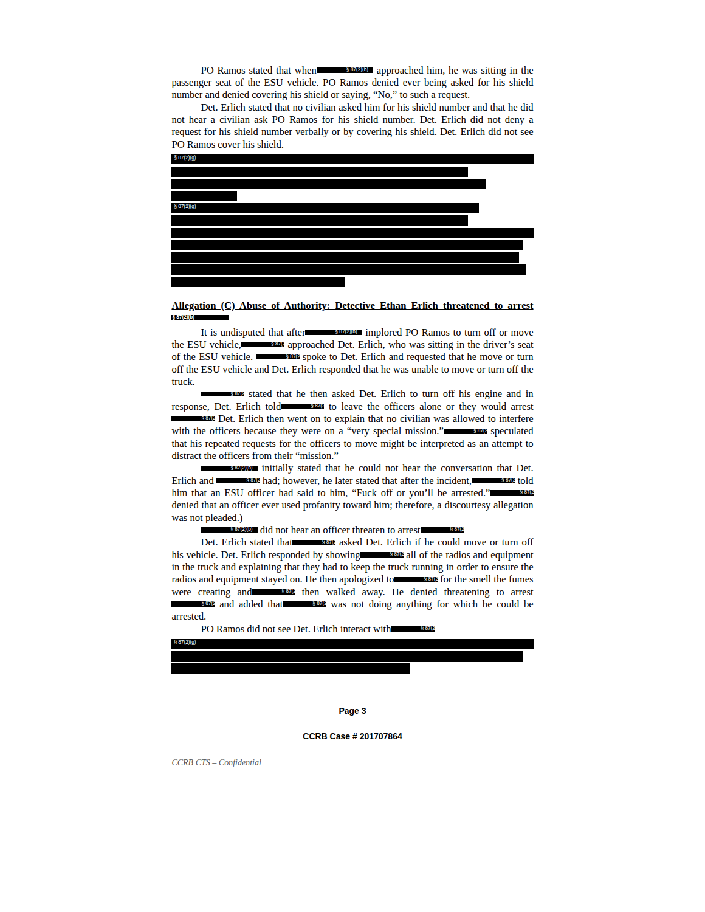PO Ramos stated that when§ 87(2)(b) approached him, he was sitting in the passenger seat of the ESU vehicle. PO Ramos denied ever being asked for his shield number and denied covering his shield or saying, “No,” to such a request.
Det. Erlich stated that no civilian asked him for his shield number and that he did not hear a civilian ask PO Ramos for his shield number. Det. Erlich did not deny a request for his shield number verbally or by covering his shield. Det. Erlich did not see PO Ramos cover his shield.
§ 87(2)(g)
§ 87(2)(g)
Allegation (C) Abuse of Authority: Detective Ethan Erlich threatened to arrest§ 87(2)(b)
It is undisputed that after§ 87(2)(b) implored PO Ramos to turn off or move the ESU vehicle,§ 87(2)(b) approached Det. Erlich, who was sitting in the driver’s seat of the ESU vehicle. § 87(2)(b) spoke to Det. Erlich and requested that he move or turn off the ESU vehicle and Det. Erlich responded that he was unable to move or turn off the truck.
§ 87(2)(b) stated that he then asked Det. Erlich to turn off his engine and in response, Det. Erlich told§ 87(2)(b) to leave the officers alone or they would arrest§ 87(2)(b) Det. Erlich then went on to explain that no civilian was allowed to interfere with the officers because they were on a “very special mission.”§ 87(2)(b) speculated that his repeated requests for the officers to move might be interpreted as an attempt to distract the officers from their “mission.”
§ 87(2)(b) initially stated that he could not hear the conversation that Det. Erlich and § 87(2)(b) had; however, he later stated that after the incident,§ 87(2)(b) told him that an ESU officer had said to him, “Fuck off or you’ll be arrested.”§ 87(2)(b) denied that an officer ever used profanity toward him; therefore, a discourtesy allegation was not pleaded.)
§ 87(2)(b) did not hear an officer threaten to arrest§ 87(2)(b)
Det. Erlich stated that§ 87(2)(b) asked Det. Erlich if he could move or turn off his vehicle. Det. Erlich responded by showing§ 87(2)(b) all of the radios and equipment in the truck and explaining that they had to keep the truck running in order to ensure the radios and equipment stayed on. He then apologized to§ 87(2)(b) for the smell the fumes were creating and§ 87(2)(b) then walked away. He denied threatening to arrest§ 87(2)(b) and added that§ 87(2)(b) was not doing anything for which he could be arrested.
PO Ramos did not see Det. Erlich interact with§ 87(2)(b)
§ 87(2)(g)
Page 3
CCRB Case # 201707864
CCRB CTS – Confidential